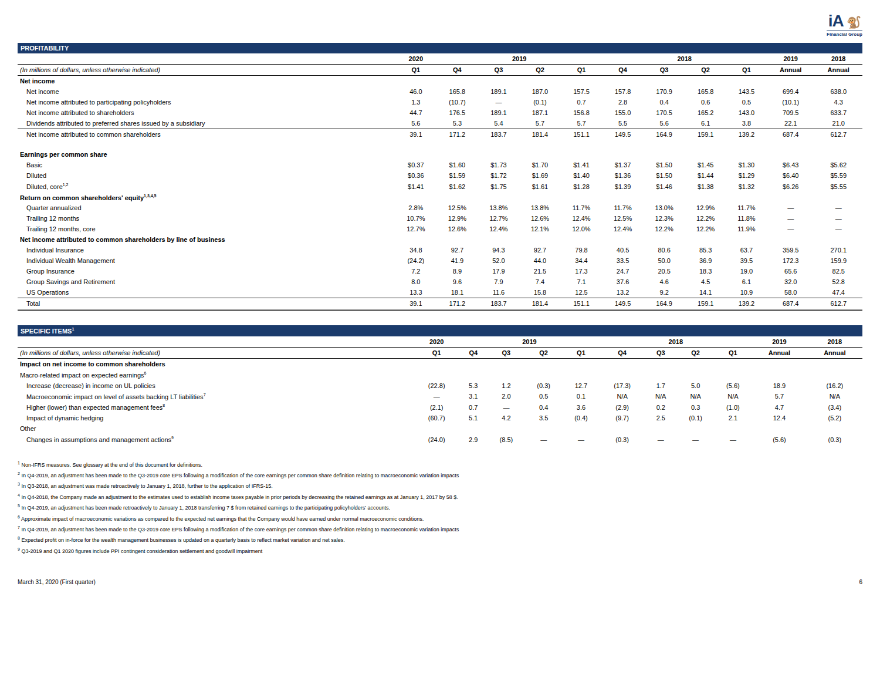iA 🐒
Financial Group
| PROFITABILITY |
| | 2020 | 2019 | 2018 | 2019 | 2018 |
| (In millions of dollars, unless otherwise indicated) | Q1 | Q4 | Q3 | Q2 | Q1 | Q4 | Q3 | Q2 | Q1 | Annual | Annual |
| Net income | |
| Net income | 46.0 | 165.8 | 189.1 | 187.0 | 157.5 | 157.8 | 170.9 | 165.8 | 143.5 | 699.4 | 638.0 |
| Net income attributed to participating policyholders | 1.3 | (10.7) | — | (0.1) | 0.7 | 2.8 | 0.4 | 0.6 | 0.5 | (10.1) | 4.3 |
| Net income attributed to shareholders | 44.7 | 176.5 | 189.1 | 187.1 | 156.8 | 155.0 | 170.5 | 165.2 | 143.0 | 709.5 | 633.7 |
| Dividends attributed to preferred shares issued by a subsidiary | 5.6 | 5.3 | 5.4 | 5.7 | 5.7 | 5.5 | 5.6 | 6.1 | 3.8 | 22.1 | 21.0 |
| Net income attributed to common shareholders | 39.1 | 171.2 | 183.7 | 181.4 | 151.1 | 149.5 | 164.9 | 159.1 | 139.2 | 687.4 | 612.7 |
| Earnings per common share | |
| Basic | $0.37 | $1.60 | $1.73 | $1.70 | $1.41 | $1.37 | $1.50 | $1.45 | $1.30 | $6.43 | $5.62 |
| Diluted | $0.36 | $1.59 | $1.72 | $1.69 | $1.40 | $1.36 | $1.50 | $1.44 | $1.29 | $6.40 | $5.59 |
| Diluted, core 1,2 | $1.41 | $1.62 | $1.75 | $1.61 | $1.28 | $1.39 | $1.46 | $1.38 | $1.32 | $6.26 | $5.55 |
| Return on common shareholders' equity 1,3,4,5 | |
| Quarter annualized | 2.8% | 12.5% | 13.8% | 13.8% | 11.7% | 11.7% | 13.0% | 12.9% | 11.7% | — | — |
| Trailing 12 months | 10.7% | 12.9% | 12.7% | 12.6% | 12.4% | 12.5% | 12.3% | 12.2% | 11.8% | — | — |
| Trailing 12 months, core | 12.7% | 12.6% | 12.4% | 12.1% | 12.0% | 12.4% | 12.2% | 12.2% | 11.9% | — | — |
| Net income attributed to common shareholders by line of business | |
| Individual Insurance | 34.8 | 92.7 | 94.3 | 92.7 | 79.8 | 40.5 | 80.6 | 85.3 | 63.7 | 359.5 | 270.1 |
| Individual Wealth Management | (24.2) | 41.9 | 52.0 | 44.0 | 34.4 | 33.5 | 50.0 | 36.9 | 39.5 | 172.3 | 159.9 |
| Group Insurance | 7.2 | 8.9 | 17.9 | 21.5 | 17.3 | 24.7 | 20.5 | 18.3 | 19.0 | 65.6 | 82.5 |
| Group Savings and Retirement | 8.0 | 9.6 | 7.9 | 7.4 | 7.1 | 37.6 | 4.6 | 4.5 | 6.1 | 32.0 | 52.8 |
| US Operations | 13.3 | 18.1 | 11.6 | 15.8 | 12.5 | 13.2 | 9.2 | 14.1 | 10.9 | 58.0 | 47.4 |
| Total | 39.1 | 171.2 | 183.7 | 181.4 | 151.1 | 149.5 | 164.9 | 159.1 | 139.2 | 687.4 | 612.7 |
| SPECIFIC ITEMS 1 |
| | 2020 | 2019 | 2018 | 2019 | 2018 |
| (In millions of dollars, unless otherwise indicated) | Q1 | Q4 | Q3 | Q2 | Q1 | Q4 | Q3 | Q2 | Q1 | Annual | Annual |
| Impact on net income to common shareholders | |
| Macro-related impact on expected earnings 6 | |
| Increase (decrease) in income on UL policies | (22.8) | 5.3 | 1.2 | (0.3) | 12.7 | (17.3) | 1.7 | 5.0 | (5.6) | 18.9 | (16.2) |
| Macroeconomic impact on level of assets backing LT liabilities 7 | — | 3.1 | 2.0 | 0.5 | 0.1 | N/A | N/A | N/A | N/A | 5.7 | N/A |
| Higher (lower) than expected management fees 8 | (2.1) | 0.7 | — | 0.4 | 3.6 | (2.9) | 0.2 | 0.3 | (1.0) | 4.7 | (3.4) |
| Impact of dynamic hedging | (60.7) | 5.1 | 4.2 | 3.5 | (0.4) | (9.7) | 2.5 | (0.1) | 2.1 | 12.4 | (5.2) |
| Other | |
| Changes in assumptions and management actions 9 | (24.0) | 2.9 | (8.5) | — | — | (0.3) | — | — | — | (5.6) | (0.3) |
1 Non-IFRS measures. See glossary at the end of this document for definitions.
2 In Q4-2019, an adjustment has been made to the Q3-2019 core EPS following a modification of the core earnings per common share definition relating to macroeconomic variation impacts
3 In Q3-2018, an adjustment was made retroactively to January 1, 2018, further to the application of IFRS-15.
4 In Q4-2018, the Company made an adjustment to the estimates used to establish income taxes payable in prior periods by decreasing the retained earnings as at January 1, 2017 by 58 $.
5 In Q4-2019, an adjustment has been made retroactively to January 1, 2018 transferring 7 $ from retained earnings to the participating policyholders' accounts.
6 Approximate impact of macroeconomic variations as compared to the expected net earnings that the Company would have earned under normal macroeconomic conditions.
7 In Q4-2019, an adjustment has been made to the Q3-2019 core EPS following a modification of the core earnings per common share definition relating to macroeconomic variation impacts
8 Expected profit on in-force for the wealth management businesses is updated on a quarterly basis to reflect market variation and net sales.
9 Q3-2019 and Q1 2020 figures include PPI contingent consideration settlement and goodwill impairment
March 31, 2020 (First quarter)
6